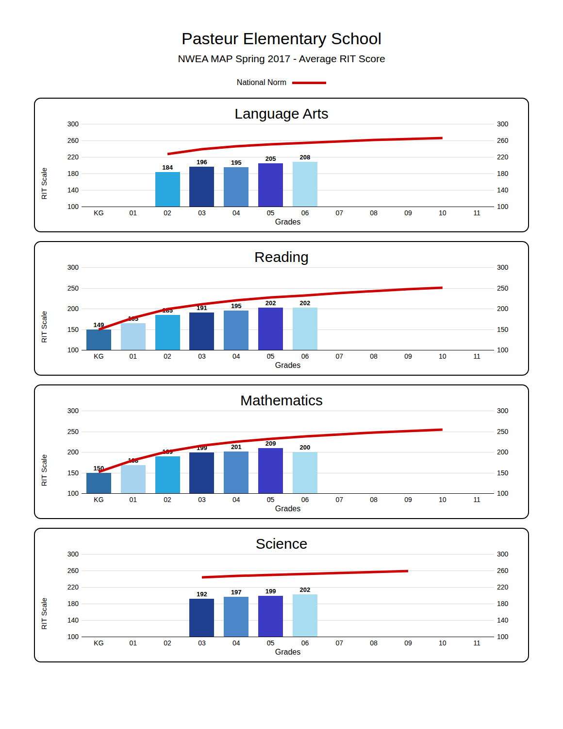Pasteur Elementary School
NWEA MAP Spring 2017 - Average RIT Score
National Norm
Language Arts
RIT Scale
300 260 220 180 140 100
184
196
195
20505
208
KG
01
02
03
04
05
06
07
08
09
10
11
Grades
300 260 220 180 140 100
Reading
RIT Scale
300 250 200 150 100
149
165
185
191
195
20205
202
KG
01
02
03
04
05
06
07
08
09
10
11
Grades
300 250 200 150 100
Mathematics
RIT Scale
300 250 200 150 100
150
168
189
199
201
20905
200
KG
01
02
03
04
05
06
07
08
09
10
11
Grades
300 250 200 150 100
Science
RIT Scale
300 260 220 180 140 100
192
197
19905
202
KG
01
02
03
04
05
06
07
08
09
10
11
Grades
300 260 220 180 140 100